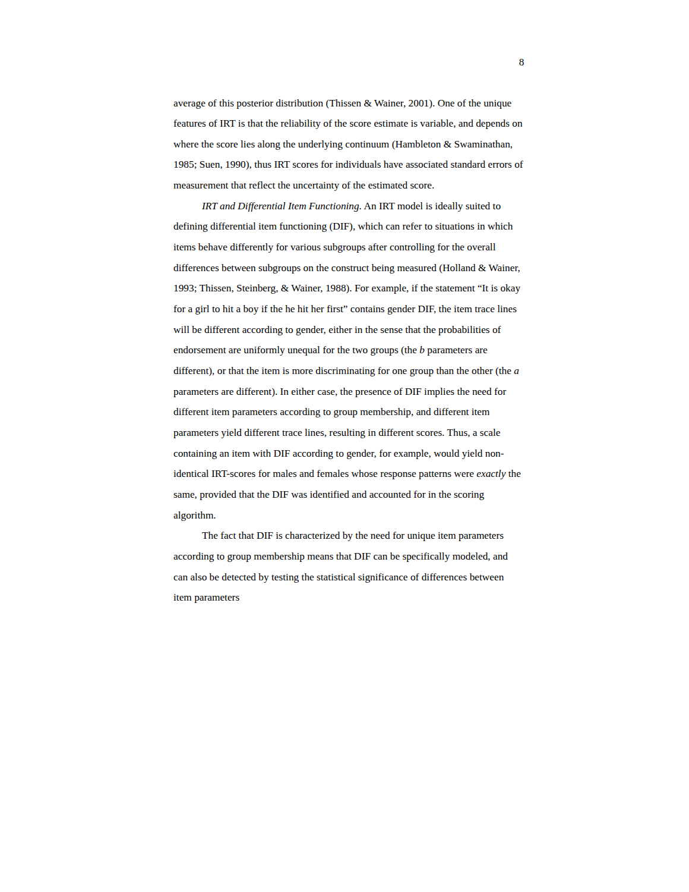8
average of this posterior distribution (Thissen & Wainer, 2001). One of the unique features of IRT is that the reliability of the score estimate is variable, and depends on where the score lies along the underlying continuum (Hambleton & Swaminathan, 1985; Suen, 1990), thus IRT scores for individuals have associated standard errors of measurement that reflect the uncertainty of the estimated score.
IRT and Differential Item Functioning. An IRT model is ideally suited to defining differential item functioning (DIF), which can refer to situations in which items behave differently for various subgroups after controlling for the overall differences between subgroups on the construct being measured (Holland & Wainer, 1993; Thissen, Steinberg, & Wainer, 1988). For example, if the statement “It is okay for a girl to hit a boy if the he hit her first” contains gender DIF, the item trace lines will be different according to gender, either in the sense that the probabilities of endorsement are uniformly unequal for the two groups (the b parameters are different), or that the item is more discriminating for one group than the other (the a parameters are different). In either case, the presence of DIF implies the need for different item parameters according to group membership, and different item parameters yield different trace lines, resulting in different scores. Thus, a scale containing an item with DIF according to gender, for example, would yield non-identical IRT-scores for males and females whose response patterns were exactly the same, provided that the DIF was identified and accounted for in the scoring algorithm.
The fact that DIF is characterized by the need for unique item parameters according to group membership means that DIF can be specifically modeled, and can also be detected by testing the statistical significance of differences between item parameters